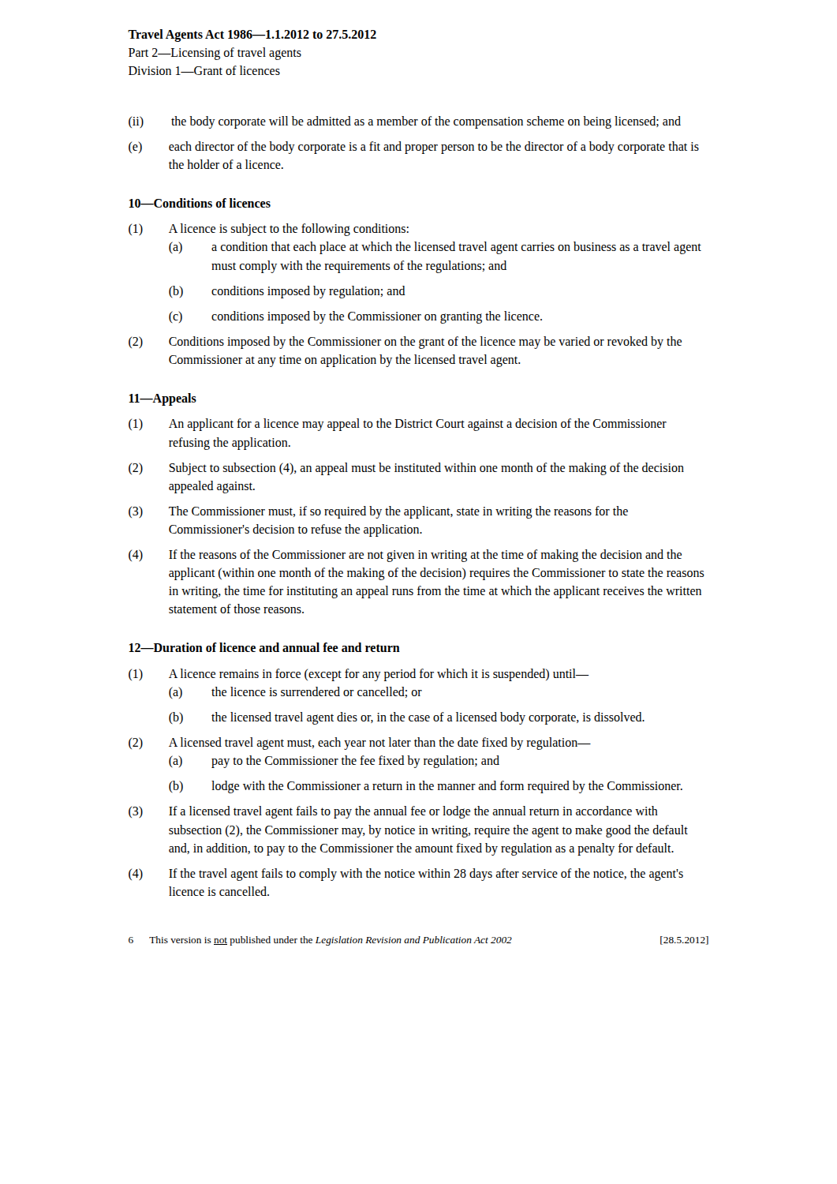Travel Agents Act 1986—1.1.2012 to 27.5.2012
Part 2—Licensing of travel agents
Division 1—Grant of licences
(ii) the body corporate will be admitted as a member of the compensation scheme on being licensed; and
(e) each director of the body corporate is a fit and proper person to be the director of a body corporate that is the holder of a licence.
10—Conditions of licences
(1) A licence is subject to the following conditions:
(a) a condition that each place at which the licensed travel agent carries on business as a travel agent must comply with the requirements of the regulations; and
(b) conditions imposed by regulation; and
(c) conditions imposed by the Commissioner on granting the licence.
(2) Conditions imposed by the Commissioner on the grant of the licence may be varied or revoked by the Commissioner at any time on application by the licensed travel agent.
11—Appeals
(1) An applicant for a licence may appeal to the District Court against a decision of the Commissioner refusing the application.
(2) Subject to subsection (4), an appeal must be instituted within one month of the making of the decision appealed against.
(3) The Commissioner must, if so required by the applicant, state in writing the reasons for the Commissioner's decision to refuse the application.
(4) If the reasons of the Commissioner are not given in writing at the time of making the decision and the applicant (within one month of the making of the decision) requires the Commissioner to state the reasons in writing, the time for instituting an appeal runs from the time at which the applicant receives the written statement of those reasons.
12—Duration of licence and annual fee and return
(1) A licence remains in force (except for any period for which it is suspended) until—
(a) the licence is surrendered or cancelled; or
(b) the licensed travel agent dies or, in the case of a licensed body corporate, is dissolved.
(2) A licensed travel agent must, each year not later than the date fixed by regulation—
(a) pay to the Commissioner the fee fixed by regulation; and
(b) lodge with the Commissioner a return in the manner and form required by the Commissioner.
(3) If a licensed travel agent fails to pay the annual fee or lodge the annual return in accordance with subsection (2), the Commissioner may, by notice in writing, require the agent to make good the default and, in addition, to pay to the Commissioner the amount fixed by regulation as a penalty for default.
(4) If the travel agent fails to comply with the notice within 28 days after service of the notice, the agent's licence is cancelled.
6 This version is not published under the Legislation Revision and Publication Act 2002 [28.5.2012]